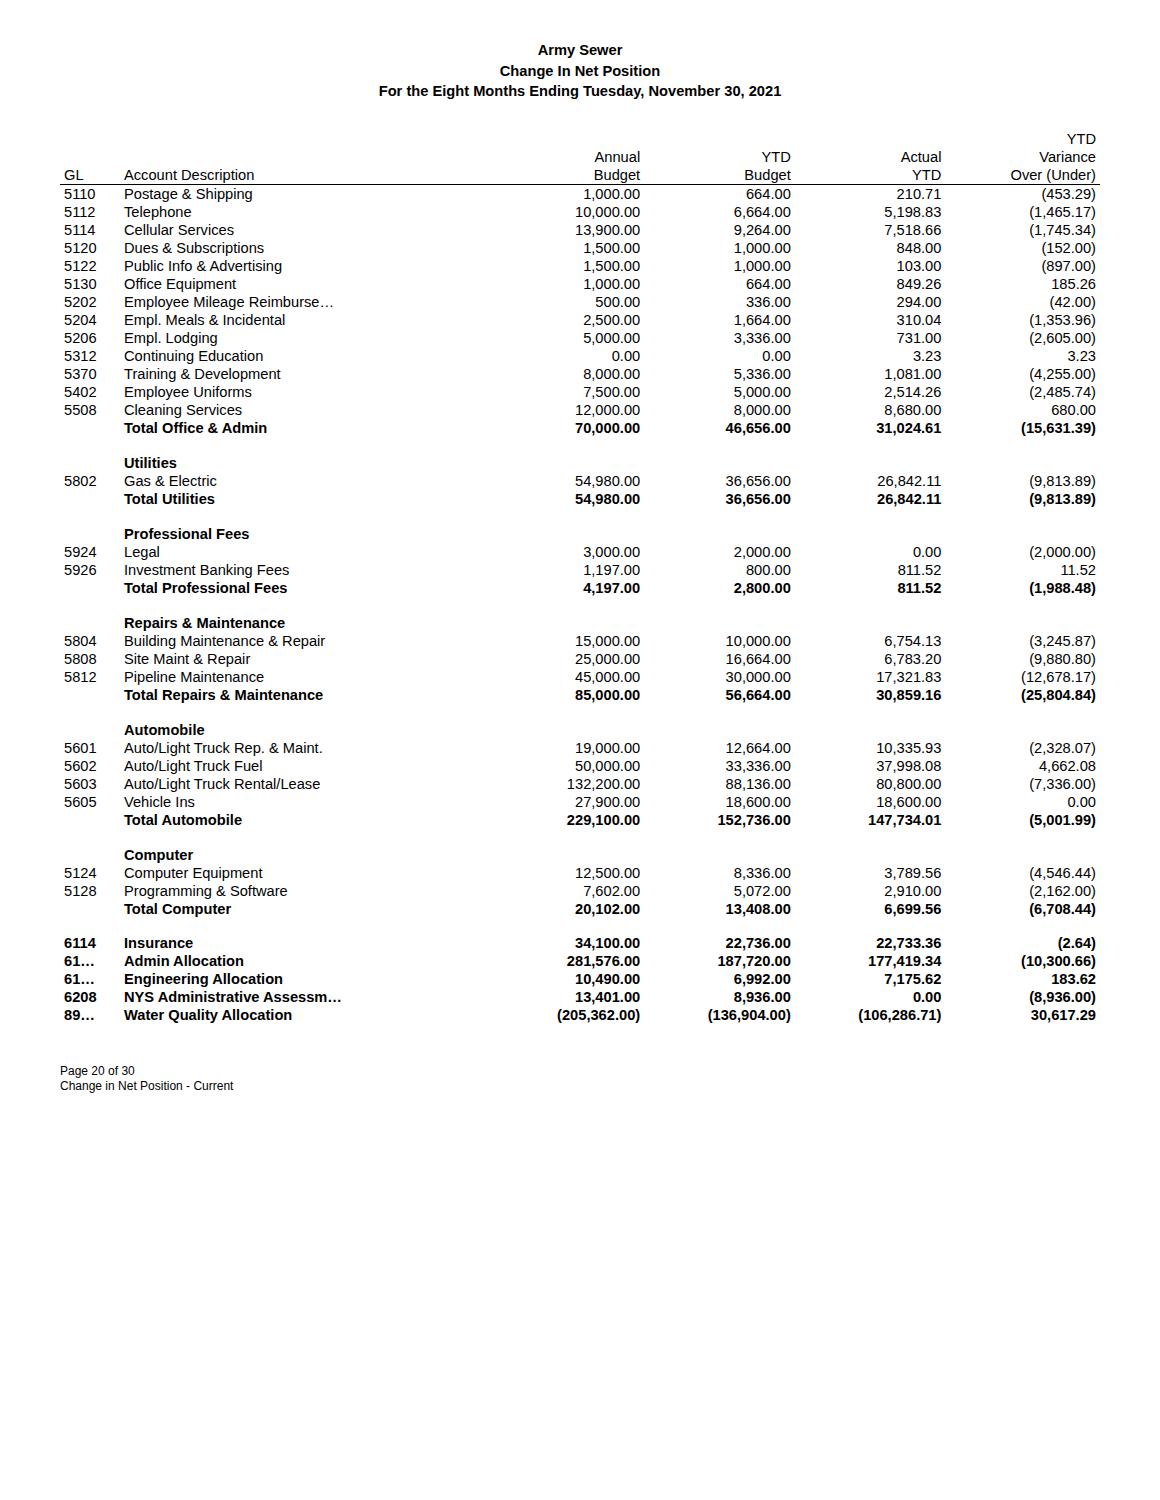Army Sewer
Change In Net Position
For the Eight Months Ending Tuesday, November 30, 2021
| | | | | | YTD |
| --- | --- | --- | --- | --- | --- |
| | | Annual | YTD | Actual | Variance |
| GL | Account Description | Budget | Budget | YTD | Over (Under) |
| 5110 | Postage & Shipping | 1,000.00 | 664.00 | 210.71 | (453.29) |
| 5112 | Telephone | 10,000.00 | 6,664.00 | 5,198.83 | (1,465.17) |
| 5114 | Cellular Services | 13,900.00 | 9,264.00 | 7,518.66 | (1,745.34) |
| 5120 | Dues & Subscriptions | 1,500.00 | 1,000.00 | 848.00 | (152.00) |
| 5122 | Public Info & Advertising | 1,500.00 | 1,000.00 | 103.00 | (897.00) |
| 5130 | Office Equipment | 1,000.00 | 664.00 | 849.26 | 185.26 |
| 5202 | Employee Mileage Reimburse… | 500.00 | 336.00 | 294.00 | (42.00) |
| 5204 | Empl. Meals & Incidental | 2,500.00 | 1,664.00 | 310.04 | (1,353.96) |
| 5206 | Empl. Lodging | 5,000.00 | 3,336.00 | 731.00 | (2,605.00) |
| 5312 | Continuing Education | 0.00 | 0.00 | 3.23 | 3.23 |
| 5370 | Training & Development | 8,000.00 | 5,336.00 | 1,081.00 | (4,255.00) |
| 5402 | Employee Uniforms | 7,500.00 | 5,000.00 | 2,514.26 | (2,485.74) |
| 5508 | Cleaning Services | 12,000.00 | 8,000.00 | 8,680.00 | 680.00 |
| | Total Office & Admin | 70,000.00 | 46,656.00 | 31,024.61 | (15,631.39) |
| | Utilities | |
| 5802 | Gas & Electric | 54,980.00 | 36,656.00 | 26,842.11 | (9,813.89) |
| | Total Utilities | 54,980.00 | 36,656.00 | 26,842.11 | (9,813.89) |
| | Professional Fees | |
| 5924 | Legal | 3,000.00 | 2,000.00 | 0.00 | (2,000.00) |
| 5926 | Investment Banking Fees | 1,197.00 | 800.00 | 811.52 | 11.52 |
| | Total Professional Fees | 4,197.00 | 2,800.00 | 811.52 | (1,988.48) |
| | Repairs & Maintenance | |
| 5804 | Building Maintenance & Repair | 15,000.00 | 10,000.00 | 6,754.13 | (3,245.87) |
| 5808 | Site Maint & Repair | 25,000.00 | 16,664.00 | 6,783.20 | (9,880.80) |
| 5812 | Pipeline Maintenance | 45,000.00 | 30,000.00 | 17,321.83 | (12,678.17) |
| | Total Repairs & Maintenance | 85,000.00 | 56,664.00 | 30,859.16 | (25,804.84) |
| | Automobile | |
| 5601 | Auto/Light Truck Rep. & Maint. | 19,000.00 | 12,664.00 | 10,335.93 | (2,328.07) |
| 5602 | Auto/Light Truck Fuel | 50,000.00 | 33,336.00 | 37,998.08 | 4,662.08 |
| 5603 | Auto/Light Truck Rental/Lease | 132,200.00 | 88,136.00 | 80,800.00 | (7,336.00) |
| 5605 | Vehicle Ins | 27,900.00 | 18,600.00 | 18,600.00 | 0.00 |
| | Total Automobile | 229,100.00 | 152,736.00 | 147,734.01 | (5,001.99) |
| | Computer | |
| 5124 | Computer Equipment | 12,500.00 | 8,336.00 | 3,789.56 | (4,546.44) |
| 5128 | Programming & Software | 7,602.00 | 5,072.00 | 2,910.00 | (2,162.00) |
| | Total Computer | 20,102.00 | 13,408.00 | 6,699.56 | (6,708.44) |
| 6114 | Insurance | 34,100.00 | 22,736.00 | 22,733.36 | (2.64) |
| 61… | Admin Allocation | 281,576.00 | 187,720.00 | 177,419.34 | (10,300.66) |
| 61… | Engineering Allocation | 10,490.00 | 6,992.00 | 7,175.62 | 183.62 |
| 6208 | NYS Administrative Assessm… | 13,401.00 | 8,936.00 | 0.00 | (8,936.00) |
| 89… | Water Quality Allocation | (205,362.00) | (136,904.00) | (106,286.71) | 30,617.29 |
Page 20 of 30
Change in Net Position - Current